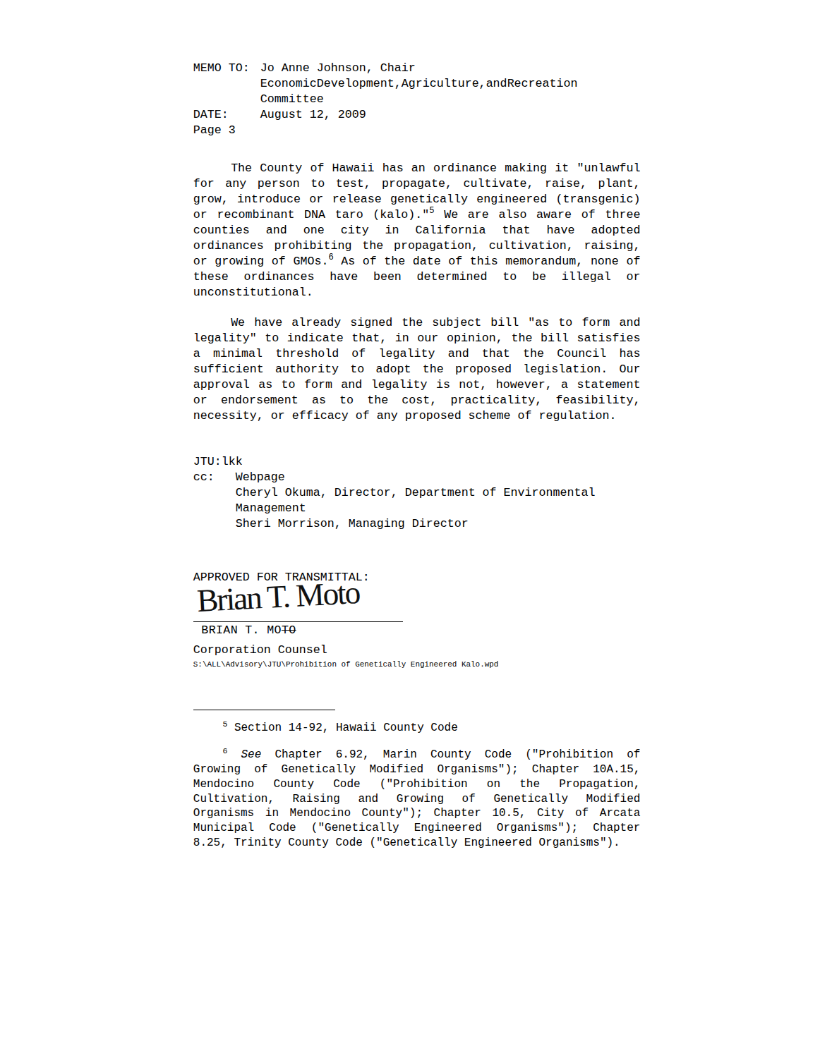| MEMO TO: | Jo Anne Johnson, Chair |
| | Economic Development, Agriculture, and Recreation Committee |
| DATE: | August 12, 2009 |
| Page 3 | |
The County of Hawaii has an ordinance making it "unlawful for any person to test, propagate, cultivate, raise, plant, grow, introduce or release genetically engineered (transgenic) or recombinant DNA taro (kalo)."5 We are also aware of three counties and one city in California that have adopted ordinances prohibiting the propagation, cultivation, raising, or growing of GMOs.6 As of the date of this memorandum, none of these ordinances have been determined to be illegal or unconstitutional.
We have already signed the subject bill "as to form and legality" to indicate that, in our opinion, the bill satisfies a minimal threshold of legality and that the Council has sufficient authority to adopt the proposed legislation. Our approval as to form and legality is not, however, a statement or endorsement as to the cost, practicality, feasibility, necessity, or efficacy of any proposed scheme of regulation.
JTU:lkk
cc:
Webpage
Cheryl Okuma, Director, Department of Environmental Management
Sheri Morrison, Managing Director
APPROVED FOR TRANSMITTAL:
Brian T. Moto
BRIAN T. MOTO
Corporation Counsel
S:\ALL\Advisory\JTU\Prohibition of Genetically Engineered Kalo.wpd
5 Section 14-92, Hawaii County Code
6 See Chapter 6.92, Marin County Code ("Prohibition of Growing of Genetically Modified Organisms"); Chapter 10A.15, Mendocino County Code ("Prohibition on the Propagation, Cultivation, Raising and Growing of Genetically Modified Organisms in Mendocino County"); Chapter 10.5, City of Arcata Municipal Code ("Genetically Engineered Organisms"); Chapter 8.25, Trinity County Code ("Genetically Engineered Organisms").